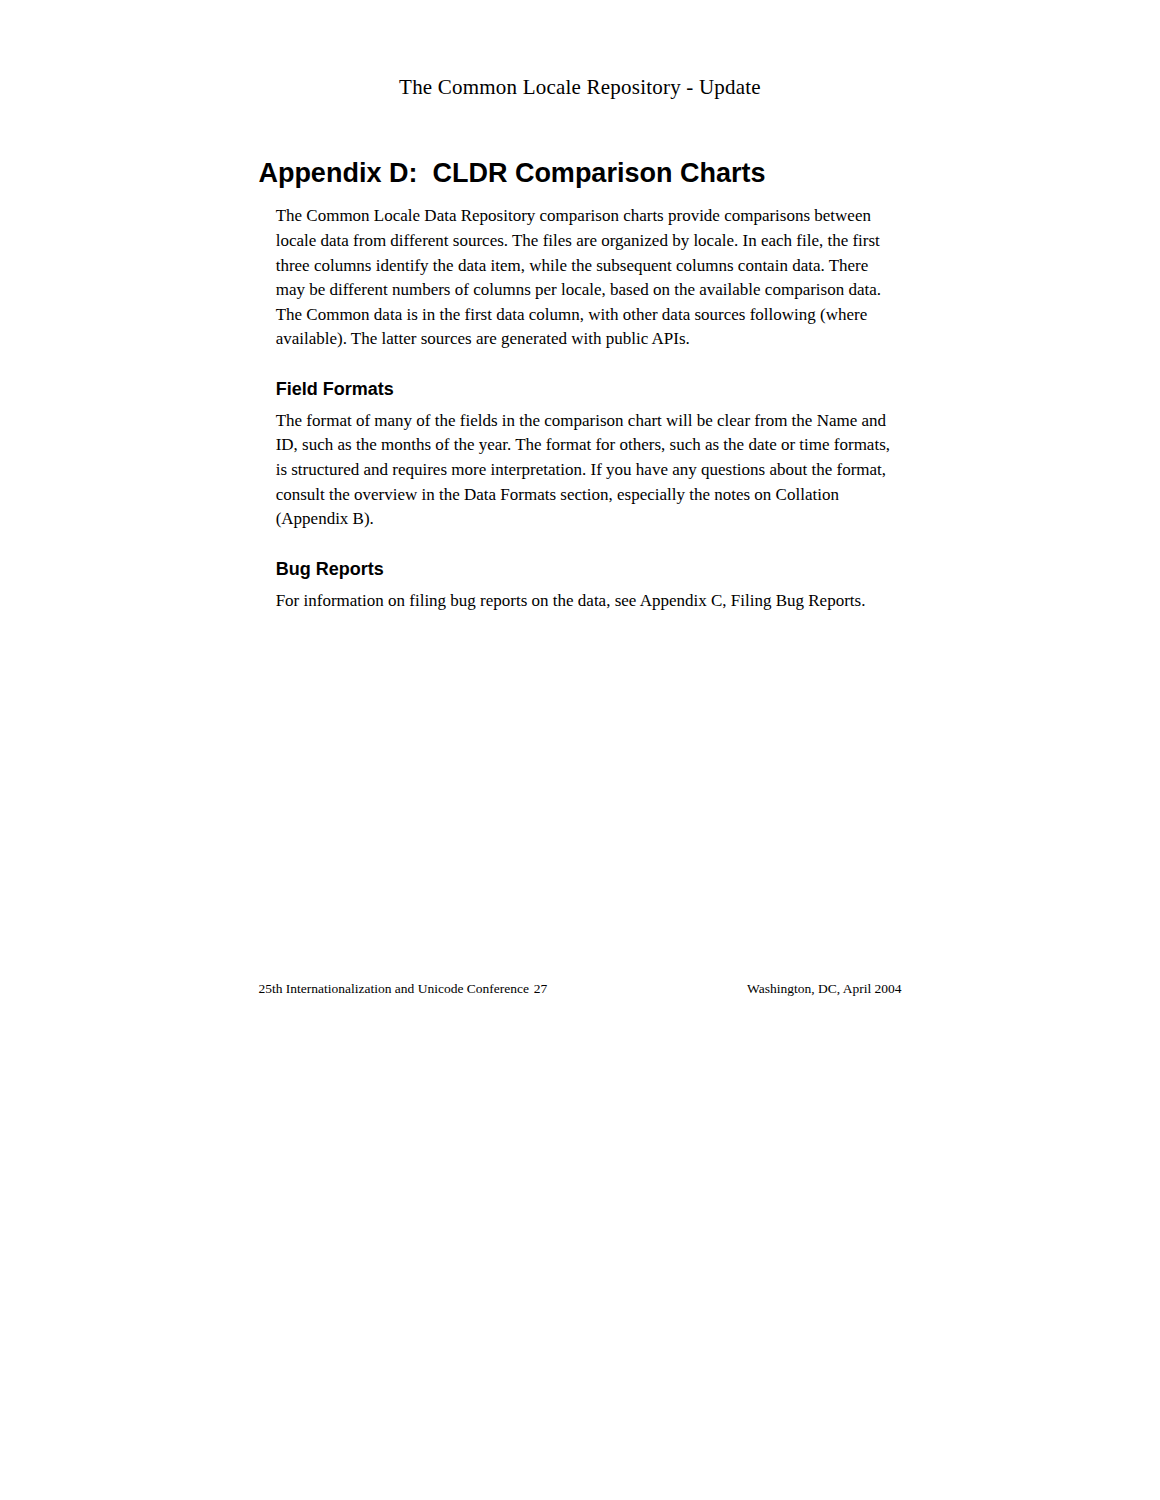The Common Locale Repository - Update
Appendix D: CLDR Comparison Charts
The Common Locale Data Repository comparison charts provide comparisons between locale data from different sources. The files are organized by locale. In each file, the first three columns identify the data item, while the subsequent columns contain data. There may be different numbers of columns per locale, based on the available comparison data. The Common data is in the first data column, with other data sources following (where available). The latter sources are generated with public APIs.
Field Formats
The format of many of the fields in the comparison chart will be clear from the Name and ID, such as the months of the year. The format for others, such as the date or time formats, is structured and requires more interpretation. If you have any questions about the format, consult the overview in the Data Formats section, especially the notes on Collation (Appendix B).
Bug Reports
For information on filing bug reports on the data, see Appendix C, Filing Bug Reports.
25th Internationalization and Unicode Conference 27 Washington, DC, April 2004